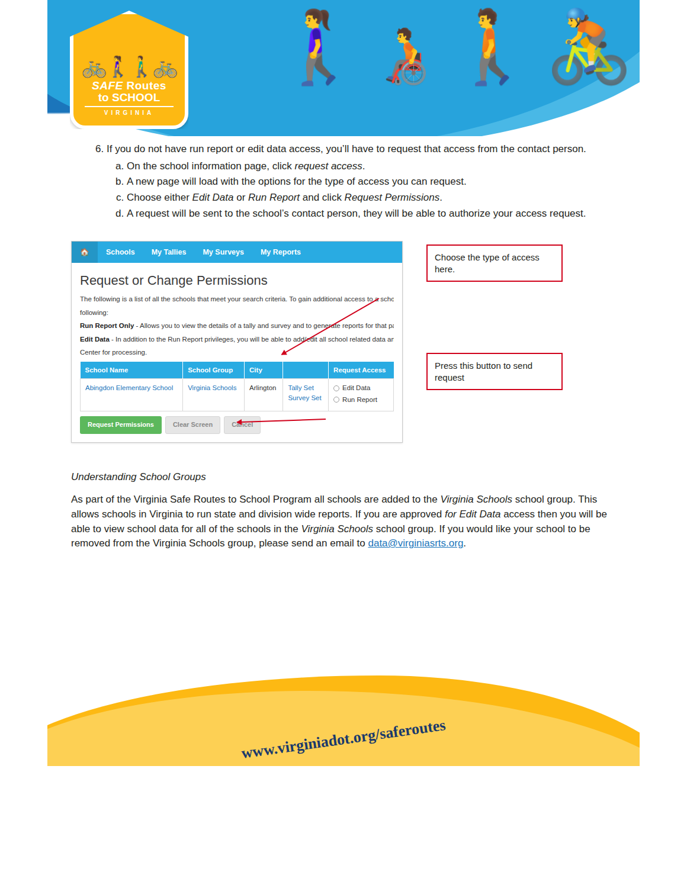🚲🚶‍♀️🚶‍♂️🚲
SAFE Routes
to SCHOOL
VIRGINIA
🚶‍♀️ 🧑‍🦽 🚶 🚴
If you do not have run report or edit data access, you’ll have to request that access from the contact person.
On the school information page, click request access.
A new page will load with the options for the type of access you can request.
Choose either Edit Data or Run Report and click Request Permissions.
A request will be sent to the school’s contact person, they will be able to authorize your access request.
🏠 Schools My Tallies My Surveys My Reports
Request or Change Permissions
The following is a list of all the schools that meet your search criteria. To gain additional access to a school, ple
following:
Run Report Only - Allows you to view the details of a tally and survey and to generate reports for that particula
Edit Data - In addition to the Run Report privileges, you will be able to add/edit all school related data and s
Center for processing.
| School Name | School Group | City | | Request Access |
| --- | --- | --- | --- | --- |
| Abingdon Elementary School | Virginia Schools | Arlington | Tally Set Survey Set | Edit Data Run Report |
Request Permissions Clear Screen Cancel
Choose the type of access here.
Press this button to send request
Understanding School Groups
As part of the Virginia Safe Routes to School Program all schools are added to the Virginia Schools school group. This allows schools in Virginia to run state and division wide reports. If you are approved for Edit Data access then you will be able to view school data for all of the schools in the Virginia Schools school group. If you would like your school to be removed from the Virginia Schools group, please send an email to data@virginiasrts.org.
www.virginiadot.org/saferoutes